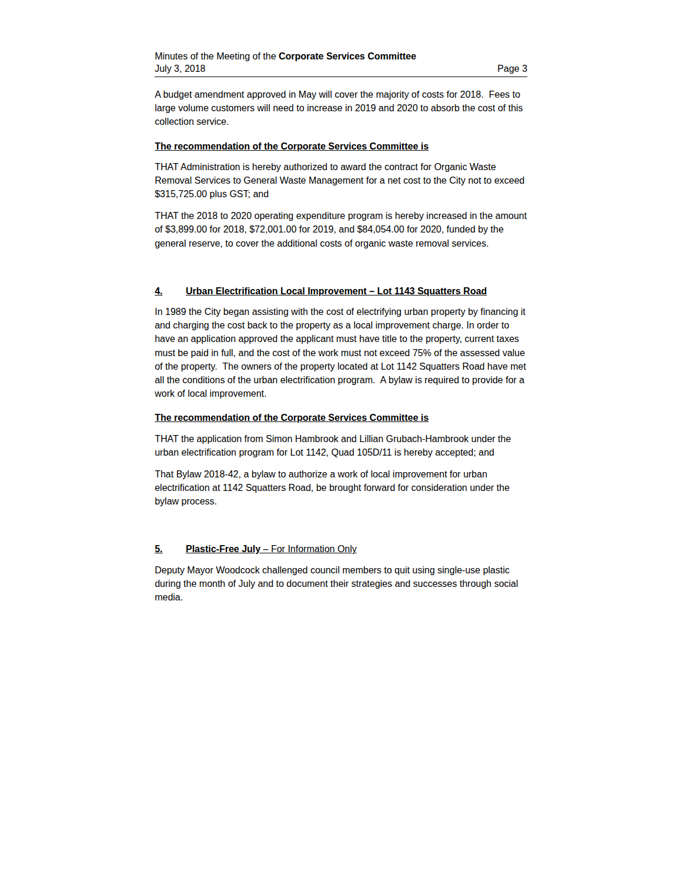Minutes of the Meeting of the Corporate Services Committee
July 3, 2018
Page 3
A budget amendment approved in May will cover the majority of costs for 2018. Fees to large volume customers will need to increase in 2019 and 2020 to absorb the cost of this collection service.
The recommendation of the Corporate Services Committee is
THAT Administration is hereby authorized to award the contract for Organic Waste Removal Services to General Waste Management for a net cost to the City not to exceed $315,725.00 plus GST; and
THAT the 2018 to 2020 operating expenditure program is hereby increased in the amount of $3,899.00 for 2018, $72,001.00 for 2019, and $84,054.00 for 2020, funded by the general reserve, to cover the additional costs of organic waste removal services.
4. Urban Electrification Local Improvement – Lot 1143 Squatters Road
In 1989 the City began assisting with the cost of electrifying urban property by financing it and charging the cost back to the property as a local improvement charge. In order to have an application approved the applicant must have title to the property, current taxes must be paid in full, and the cost of the work must not exceed 75% of the assessed value of the property. The owners of the property located at Lot 1142 Squatters Road have met all the conditions of the urban electrification program. A bylaw is required to provide for a work of local improvement.
The recommendation of the Corporate Services Committee is
THAT the application from Simon Hambrook and Lillian Grubach-Hambrook under the urban electrification program for Lot 1142, Quad 105D/11 is hereby accepted; and
That Bylaw 2018-42, a bylaw to authorize a work of local improvement for urban electrification at 1142 Squatters Road, be brought forward for consideration under the bylaw process.
5. Plastic-Free July – For Information Only
Deputy Mayor Woodcock challenged council members to quit using single-use plastic during the month of July and to document their strategies and successes through social media.